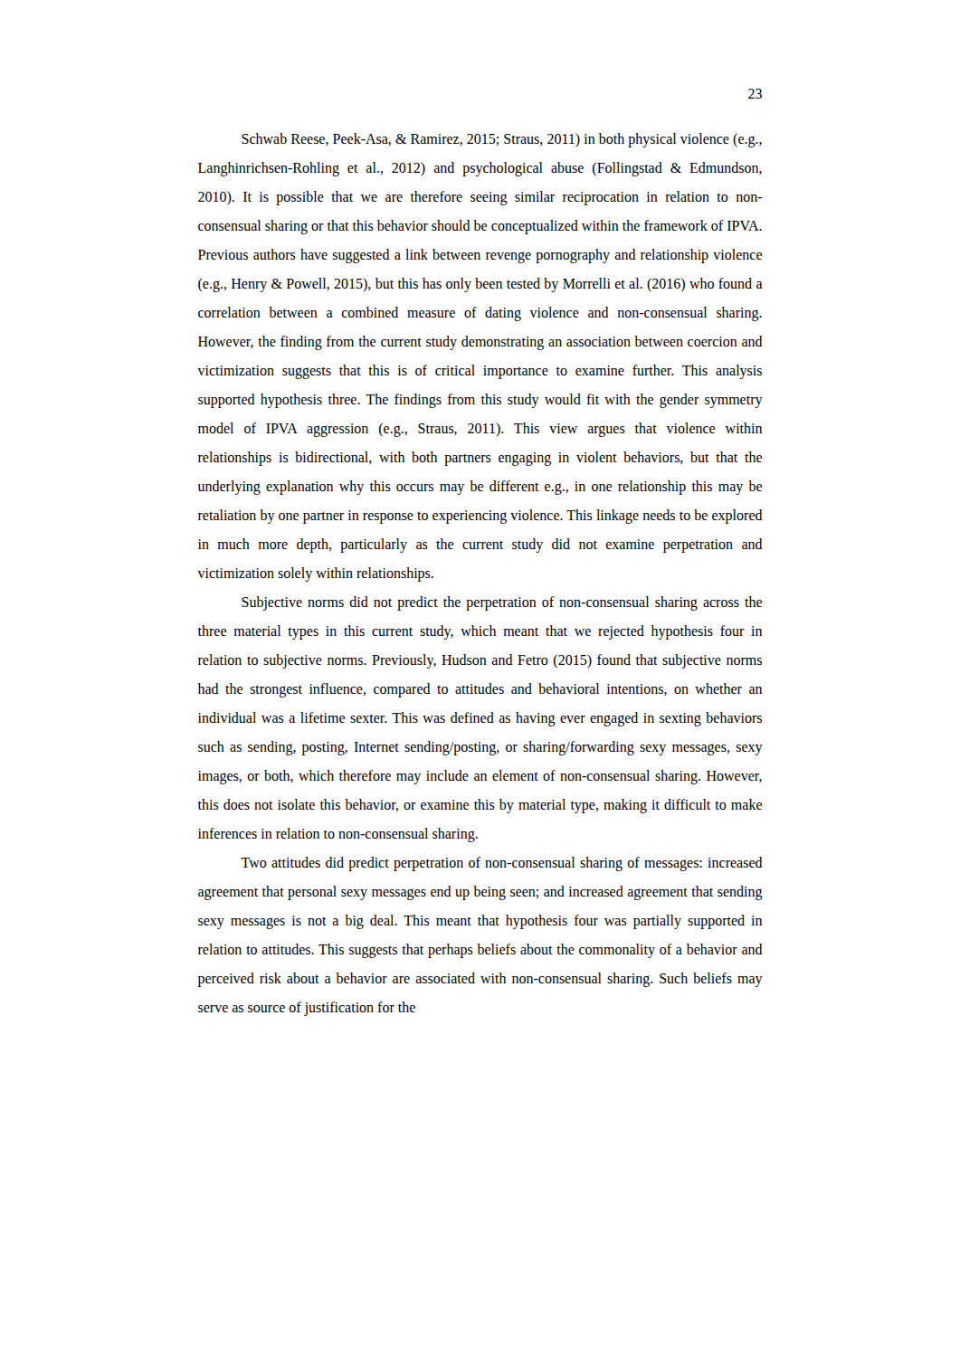23
Schwab Reese, Peek-Asa, & Ramirez, 2015; Straus, 2011) in both physical violence (e.g., Langhinrichsen-Rohling et al., 2012) and psychological abuse (Follingstad & Edmundson, 2010). It is possible that we are therefore seeing similar reciprocation in relation to non-consensual sharing or that this behavior should be conceptualized within the framework of IPVA. Previous authors have suggested a link between revenge pornography and relationship violence (e.g., Henry & Powell, 2015), but this has only been tested by Morrelli et al. (2016) who found a correlation between a combined measure of dating violence and non-consensual sharing. However, the finding from the current study demonstrating an association between coercion and victimization suggests that this is of critical importance to examine further. This analysis supported hypothesis three. The findings from this study would fit with the gender symmetry model of IPVA aggression (e.g., Straus, 2011). This view argues that violence within relationships is bidirectional, with both partners engaging in violent behaviors, but that the underlying explanation why this occurs may be different e.g., in one relationship this may be retaliation by one partner in response to experiencing violence. This linkage needs to be explored in much more depth, particularly as the current study did not examine perpetration and victimization solely within relationships.
Subjective norms did not predict the perpetration of non-consensual sharing across the three material types in this current study, which meant that we rejected hypothesis four in relation to subjective norms. Previously, Hudson and Fetro (2015) found that subjective norms had the strongest influence, compared to attitudes and behavioral intentions, on whether an individual was a lifetime sexter. This was defined as having ever engaged in sexting behaviors such as sending, posting, Internet sending/posting, or sharing/forwarding sexy messages, sexy images, or both, which therefore may include an element of non-consensual sharing. However, this does not isolate this behavior, or examine this by material type, making it difficult to make inferences in relation to non-consensual sharing.
Two attitudes did predict perpetration of non-consensual sharing of messages: increased agreement that personal sexy messages end up being seen; and increased agreement that sending sexy messages is not a big deal. This meant that hypothesis four was partially supported in relation to attitudes. This suggests that perhaps beliefs about the commonality of a behavior and perceived risk about a behavior are associated with non-consensual sharing. Such beliefs may serve as source of justification for the